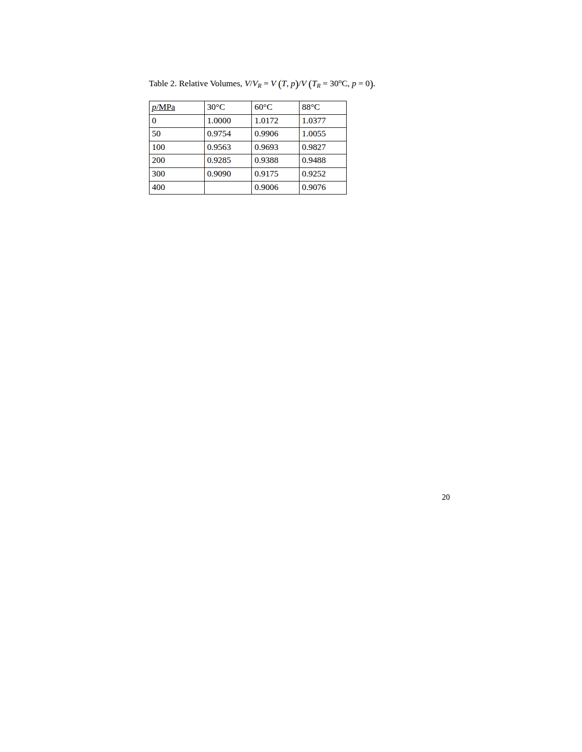Table 2. Relative Volumes, V/VR = V (T, p)/V (TR = 30oC, p = 0).
| p /MPa | 30°C | 60°C | 88°C |
| 0 | 1.0000 | 1.0172 | 1.0377 |
| 50 | 0.9754 | 0.9906 | 1.0055 |
| 100 | 0.9563 | 0.9693 | 0.9827 |
| 200 | 0.9285 | 0.9388 | 0.9488 |
| 300 | 0.9090 | 0.9175 | 0.9252 |
| 400 | | 0.9006 | 0.9076 |
20